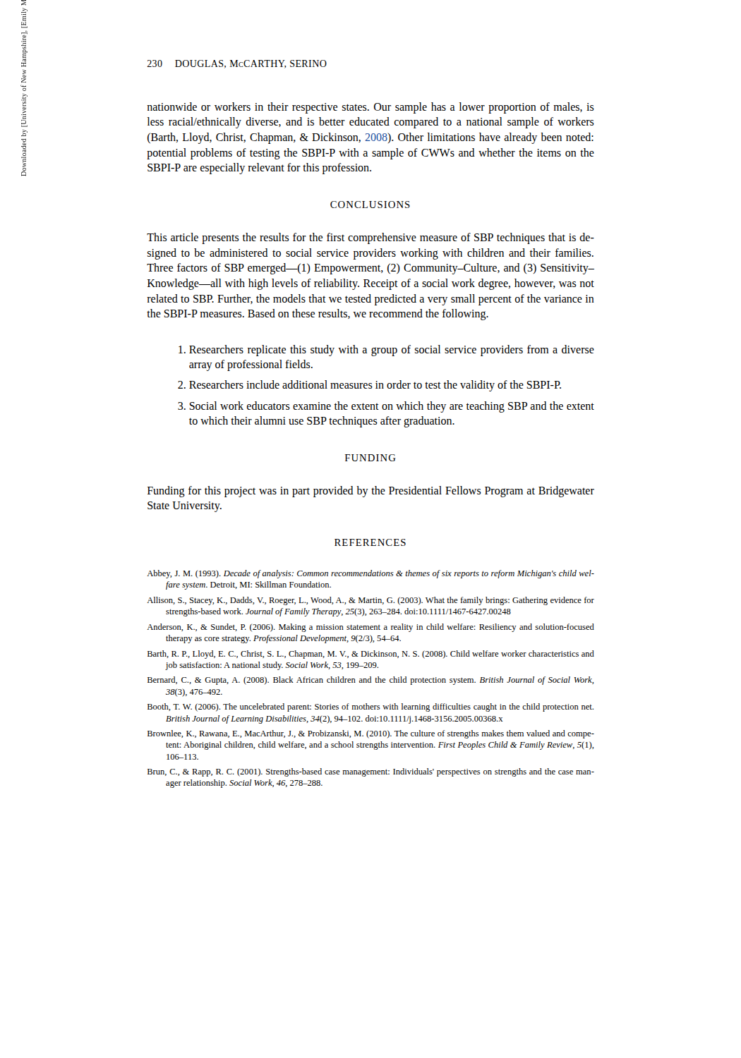Downloaded by [University of New Hampshire], [Emily M. Douglas] at 10:59 08 April 2014
230 DOUGLAS, Mc CARTHY, SERINO
nationwide or workers in their respective states. Our sample has a lower proportion of males, is less racial/ethnically diverse, and is better educated compared to a national sample of workers (Barth, Lloyd, Christ, Chapman, & Dickinson, 2008). Other limitations have already been noted: potential problems of testing the SBPI-P with a sample of CWWs and whether the items on the SBPI-P are especially relevant for this profession.
CONCLUSIONS
This article presents the results for the first comprehensive measure of SBP techniques that is designed to be administered to social service providers working with children and their families. Three factors of SBP emerged—(1) Empowerment, (2) Community–Culture, and (3) Sensitivity–Knowledge—all with high levels of reliability. Receipt of a social work degree, however, was not related to SBP. Further, the models that we tested predicted a very small percent of the variance in the SBPI-P measures. Based on these results, we recommend the following.
Researchers replicate this study with a group of social service providers from a diverse array of professional fields.
Researchers include additional measures in order to test the validity of the SBPI-P.
Social work educators examine the extent on which they are teaching SBP and the extent to which their alumni use SBP techniques after graduation.
FUNDING
Funding for this project was in part provided by the Presidential Fellows Program at Bridgewater State University.
REFERENCES
Abbey, J. M. (1993). Decade of analysis: Common recommendations & themes of six reports to reform Michigan's child welfare system. Detroit, MI: Skillman Foundation.
Allison, S., Stacey, K., Dadds, V., Roeger, L., Wood, A., & Martin, G. (2003). What the family brings: Gathering evidence for strengths-based work. Journal of Family Therapy, 25(3), 263–284. doi:10.1111/1467-6427.00248
Anderson, K., & Sundet, P. (2006). Making a mission statement a reality in child welfare: Resiliency and solution-focused therapy as core strategy. Professional Development, 9(2/3), 54–64.
Barth, R. P., Lloyd, E. C., Christ, S. L., Chapman, M. V., & Dickinson, N. S. (2008). Child welfare worker characteristics and job satisfaction: A national study. Social Work, 53, 199–209.
Bernard, C., & Gupta, A. (2008). Black African children and the child protection system. British Journal of Social Work, 38(3), 476–492.
Booth, T. W. (2006). The uncelebrated parent: Stories of mothers with learning difficulties caught in the child protection net. British Journal of Learning Disabilities, 34(2), 94–102. doi:10.1111/j.1468-3156.2005.00368.x
Brownlee, K., Rawana, E., MacArthur, J., & Probizanski, M. (2010). The culture of strengths makes them valued and competent: Aboriginal children, child welfare, and a school strengths intervention. First Peoples Child & Family Review, 5(1), 106–113.
Brun, C., & Rapp, R. C. (2001). Strengths-based case management: Individuals' perspectives on strengths and the case manager relationship. Social Work, 46, 278–288.